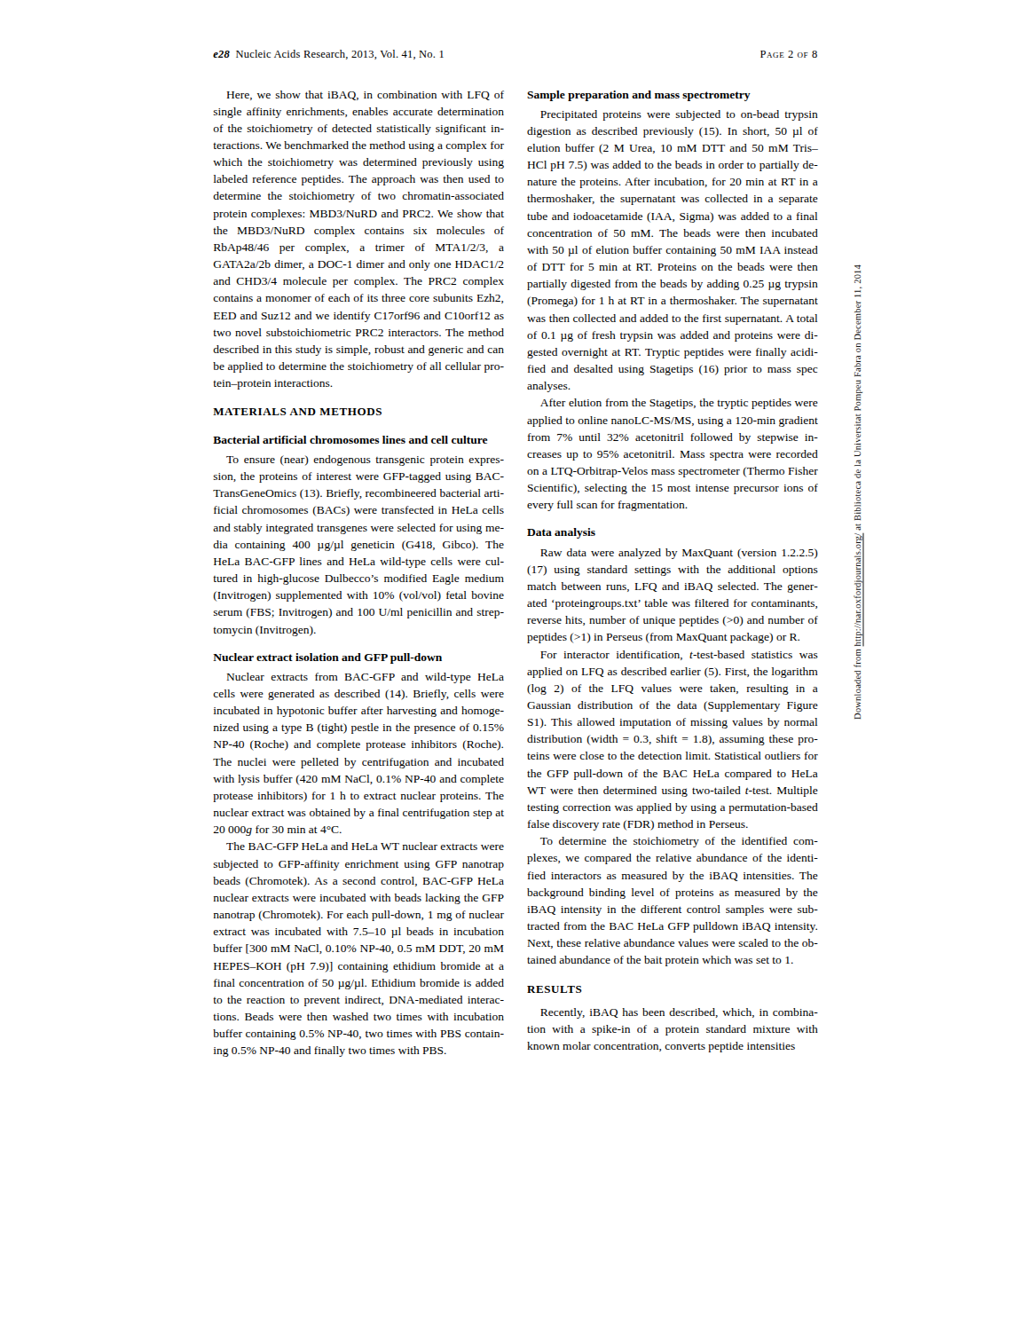e28 Nucleic Acids Research, 2013, Vol. 41, No. 1
Page 2 of 8
Downloaded from http://nar.oxfordjournals.org/ at Biblioteca de la Universitat Pompeu Fabra on December 11, 2014
Here, we show that iBAQ, in combination with LFQ of single affinity enrichments, enables accurate determination of the stoichiometry of detected statistically significant interactions. We benchmarked the method using a complex for which the stoichiometry was determined previously using labeled reference peptides. The approach was then used to determine the stoichiometry of two chromatin-associated protein complexes: MBD3/NuRD and PRC2. We show that the MBD3/NuRD complex contains six molecules of RbAp48/46 per complex, a trimer of MTA1/2/3, a GATA2a/2b dimer, a DOC-1 dimer and only one HDAC1/2 and CHD3/4 molecule per complex. The PRC2 complex contains a monomer of each of its three core subunits Ezh2, EED and Suz12 and we identify C17orf96 and C10orf12 as two novel substoichiometric PRC2 interactors. The method described in this study is simple, robust and generic and can be applied to determine the stoichiometry of all cellular protein–protein interactions.
Materials and Methods
Bacterial artificial chromosomes lines and cell culture
To ensure (near) endogenous transgenic protein expression, the proteins of interest were GFP-tagged using BAC-TransGeneOmics (13). Briefly, recombineered bacterial artificial chromosomes (BACs) were transfected in HeLa cells and stably integrated transgenes were selected for using media containing 400 µg/µl geneticin (G418, Gibco). The HeLa BAC-GFP lines and HeLa wild-type cells were cultured in high-glucose Dulbecco’s modified Eagle medium (Invitrogen) supplemented with 10% (vol/vol) fetal bovine serum (FBS; Invitrogen) and 100 U/ml penicillin and streptomycin (Invitrogen).
Nuclear extract isolation and GFP pull-down
Nuclear extracts from BAC-GFP and wild-type HeLa cells were generated as described (14). Briefly, cells were incubated in hypotonic buffer after harvesting and homogenized using a type B (tight) pestle in the presence of 0.15% NP-40 (Roche) and complete protease inhibitors (Roche). The nuclei were pelleted by centrifugation and incubated with lysis buffer (420 mM NaCl, 0.1% NP-40 and complete protease inhibitors) for 1 h to extract nuclear proteins. The nuclear extract was obtained by a final centrifugation step at 20 000g for 30 min at 4°C.
The BAC-GFP HeLa and HeLa WT nuclear extracts were subjected to GFP-affinity enrichment using GFP nanotrap beads (Chromotek). As a second control, BAC-GFP HeLa nuclear extracts were incubated with beads lacking the GFP nanotrap (Chromotek). For each pull-down, 1 mg of nuclear extract was incubated with 7.5–10 µl beads in incubation buffer [300 mM NaCl, 0.10% NP-40, 0.5 mM DDT, 20 mM HEPES–KOH (pH 7.9)] containing ethidium bromide at a final concentration of 50 µg/µl. Ethidium bromide is added to the reaction to prevent indirect, DNA-mediated interactions. Beads were then washed two times with incubation buffer containing 0.5% NP-40, two times with PBS containing 0.5% NP-40 and finally two times with PBS.
Sample preparation and mass spectrometry
Precipitated proteins were subjected to on-bead trypsin digestion as described previously (15). In short, 50 µl of elution buffer (2 M Urea, 10 mM DTT and 50 mM Tris–HCl pH 7.5) was added to the beads in order to partially denature the proteins. After incubation, for 20 min at RT in a thermoshaker, the supernatant was collected in a separate tube and iodoacetamide (IAA, Sigma) was added to a final concentration of 50 mM. The beads were then incubated with 50 µl of elution buffer containing 50 mM IAA instead of DTT for 5 min at RT. Proteins on the beads were then partially digested from the beads by adding 0.25 µg trypsin (Promega) for 1 h at RT in a thermoshaker. The supernatant was then collected and added to the first supernatant. A total of 0.1 µg of fresh trypsin was added and proteins were digested overnight at RT. Tryptic peptides were finally acidified and desalted using Stagetips (16) prior to mass spec analyses.
After elution from the Stagetips, the tryptic peptides were applied to online nanoLC-MS/MS, using a 120-min gradient from 7% until 32% acetonitril followed by stepwise increases up to 95% acetonitril. Mass spectra were recorded on a LTQ-Orbitrap-Velos mass spectrometer (Thermo Fisher Scientific), selecting the 15 most intense precursor ions of every full scan for fragmentation.
Data analysis
Raw data were analyzed by MaxQuant (version 1.2.2.5) (17) using standard settings with the additional options match between runs, LFQ and iBAQ selected. The generated ‘proteingroups.txt’ table was filtered for contaminants, reverse hits, number of unique peptides (>0) and number of peptides (>1) in Perseus (from MaxQuant package) or R.
For interactor identification, t-test-based statistics was applied on LFQ as described earlier (5). First, the logarithm (log 2) of the LFQ values were taken, resulting in a Gaussian distribution of the data (Supplementary Figure S1). This allowed imputation of missing values by normal distribution (width = 0.3, shift = 1.8), assuming these proteins were close to the detection limit. Statistical outliers for the GFP pull-down of the BAC HeLa compared to HeLa WT were then determined using two-tailed t-test. Multiple testing correction was applied by using a permutation-based false discovery rate (FDR) method in Perseus.
To determine the stoichiometry of the identified complexes, we compared the relative abundance of the identified interactors as measured by the iBAQ intensities. The background binding level of proteins as measured by the iBAQ intensity in the different control samples were subtracted from the BAC HeLa GFP pulldown iBAQ intensity. Next, these relative abundance values were scaled to the obtained abundance of the bait protein which was set to 1.
Results
Recently, iBAQ has been described, which, in combination with a spike-in of a protein standard mixture with known molar concentration, converts peptide intensities